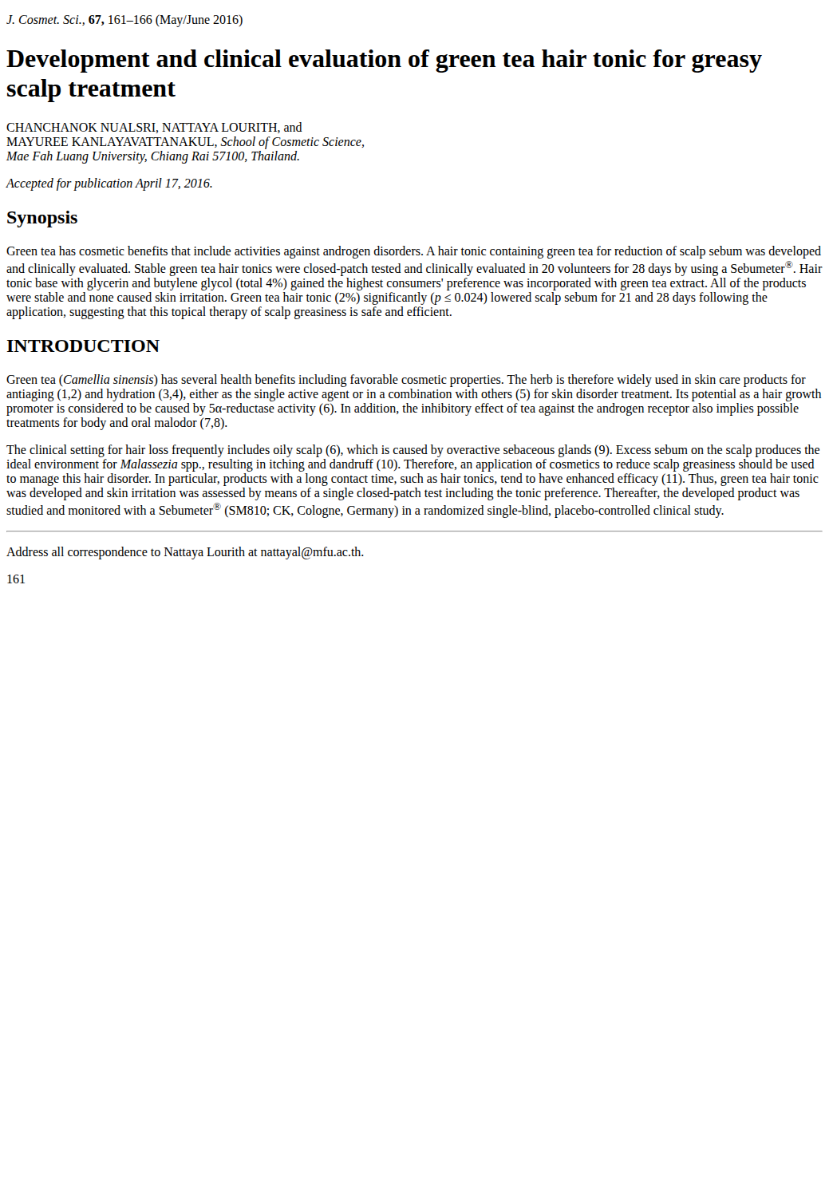J. Cosmet. Sci., 67, 161–166 (May/June 2016)
Development and clinical evaluation of green tea hair tonic for greasy scalp treatment
CHANCHANOK NUALSRI, NATTAYA LOURITH, and
MAYUREE KANLAYAVATTANAKUL, School of Cosmetic Science,
Mae Fah Luang University, Chiang Rai 57100, Thailand.
Accepted for publication April 17, 2016.
Synopsis
Green tea has cosmetic benefits that include activities against androgen disorders. A hair tonic containing green tea for reduction of scalp sebum was developed and clinically evaluated. Stable green tea hair tonics were closed-patch tested and clinically evaluated in 20 volunteers for 28 days by using a Sebumeter®. Hair tonic base with glycerin and butylene glycol (total 4%) gained the highest consumers' preference was incorporated with green tea extract. All of the products were stable and none caused skin irritation. Green tea hair tonic (2%) significantly (p ≤ 0.024) lowered scalp sebum for 21 and 28 days following the application, suggesting that this topical therapy of scalp greasiness is safe and efficient.
INTRODUCTION
Green tea (Camellia sinensis) has several health benefits including favorable cosmetic properties. The herb is therefore widely used in skin care products for antiaging (1,2) and hydration (3,4), either as the single active agent or in a combination with others (5) for skin disorder treatment. Its potential as a hair growth promoter is considered to be caused by 5α-reductase activity (6). In addition, the inhibitory effect of tea against the androgen receptor also implies possible treatments for body and oral malodor (7,8).
The clinical setting for hair loss frequently includes oily scalp (6), which is caused by overactive sebaceous glands (9). Excess sebum on the scalp produces the ideal environment for Malassezia spp., resulting in itching and dandruff (10). Therefore, an application of cosmetics to reduce scalp greasiness should be used to manage this hair disorder. In particular, products with a long contact time, such as hair tonics, tend to have enhanced efficacy (11). Thus, green tea hair tonic was developed and skin irritation was assessed by means of a single closed-patch test including the tonic preference. Thereafter, the developed product was studied and monitored with a Sebumeter® (SM810; CK, Cologne, Germany) in a randomized single-blind, placebo-controlled clinical study.
Address all correspondence to Nattaya Lourith at nattayal@mfu.ac.th.
161